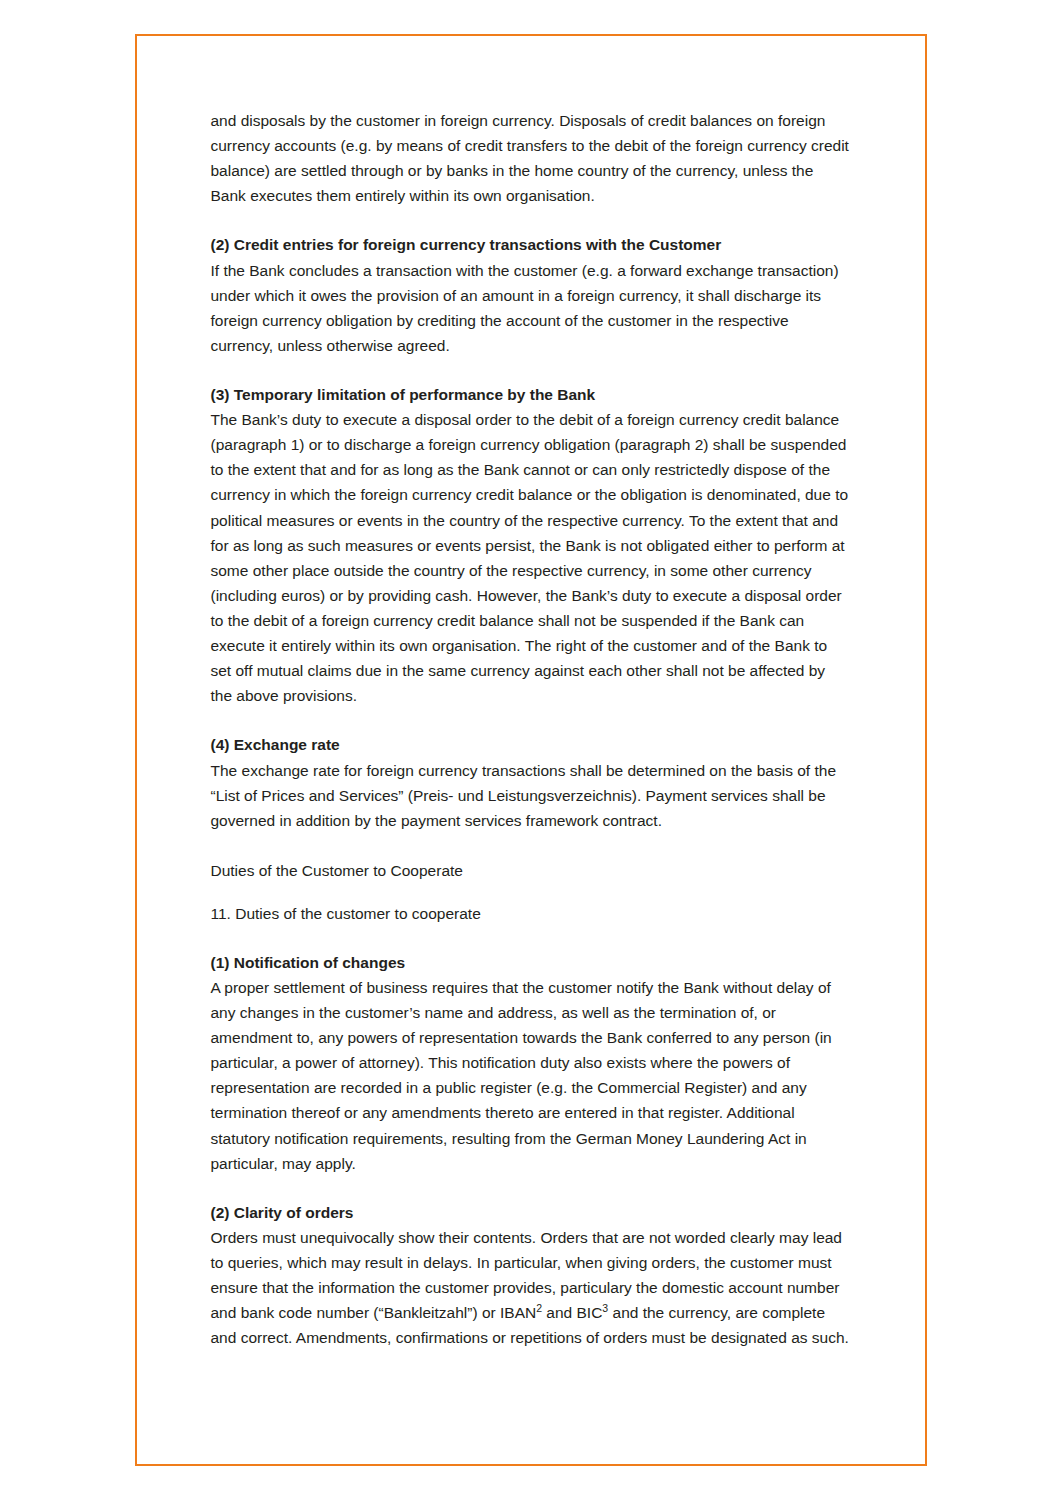and disposals by the customer in foreign currency. Disposals of credit balances on foreign currency accounts (e.g. by means of credit transfers to the debit of the foreign currency credit balance) are settled through or by banks in the home country of the currency, unless the Bank executes them entirely within its own organisation.
(2) Credit entries for foreign currency transactions with the Customer
If the Bank concludes a transaction with the customer (e.g. a forward exchange transaction) under which it owes the provision of an amount in a foreign currency, it shall discharge its foreign currency obligation by crediting the account of the customer in the respective currency, unless otherwise agreed.
(3) Temporary limitation of performance by the Bank
The Bank’s duty to execute a disposal order to the debit of a foreign currency credit balance (paragraph 1) or to discharge a foreign currency obligation (paragraph 2) shall be suspended to the extent that and for as long as the Bank cannot or can only restrictedly dispose of the currency in which the foreign currency credit balance or the obligation is denominated, due to political measures or events in the country of the respective currency. To the extent that and for as long as such measures or events persist, the Bank is not obligated either to perform at some other place outside the country of the respective currency, in some other currency (including euros) or by providing cash. However, the Bank’s duty to execute a disposal order to the debit of a foreign currency credit balance shall not be suspended if the Bank can execute it entirely within its own organisation. The right of the customer and of the Bank to set off mutual claims due in the same currency against each other shall not be affected by the above provisions.
(4) Exchange rate
The exchange rate for foreign currency transactions shall be determined on the basis of the “List of Prices and Services” (Preis- und Leistungsverzeichnis). Payment services shall be governed in addition by the payment services framework contract.
Duties of the Customer to Cooperate
11. Duties of the customer to cooperate
(1) Notification of changes
A proper settlement of business requires that the customer notify the Bank without delay of any changes in the customer’s name and address, as well as the termination of, or amendment to, any powers of representation towards the Bank conferred to any person (in particular, a power of attorney). This notification duty also exists where the powers of representation are recorded in a public register (e.g. the Commercial Register) and any termination thereof or any amendments thereto are entered in that register. Additional statutory notification requirements, resulting from the German Money Laundering Act in particular, may apply.
(2) Clarity of orders
Orders must unequivocally show their contents. Orders that are not worded clearly may lead to queries, which may result in delays. In particular, when giving orders, the customer must ensure that the information the customer provides, particulary the domestic account number and bank code number (“Bankleitzahl”) or IBAN2 and BIC3 and the currency, are complete and correct. Amendments, confirmations or repetitions of orders must be designated as such.